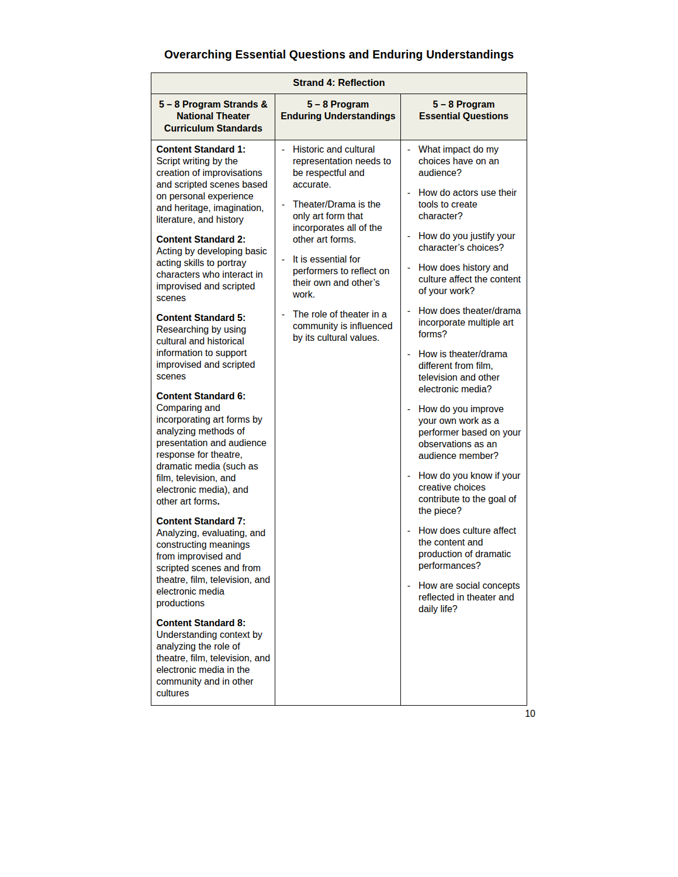Overarching Essential Questions and Enduring Understandings
| Strand 4: Reflection |
| --- |
| 5 – 8 Program Strands & National Theater Curriculum Standards | 5 – 8 Program Enduring Understandings | 5 – 8 Program Essential Questions |
| Content Standard 1: Script writing by the creation of improvisations and scripted scenes based on personal experience and heritage, imagination, literature, and history Content Standard 2: Acting by developing basic acting skills to portray characters who interact in improvised and scripted scenes Content Standard 5: Researching by using cultural and historical information to support improvised and scripted scenes Content Standard 6: Comparing and incorporating art forms by analyzing methods of presentation and audience response for theatre, dramatic media (such as film, television, and electronic media), and other art forms . Content Standard 7: Analyzing, evaluating, and constructing meanings from improvised and scripted scenes and from theatre, film, television, and electronic media productions Content Standard 8: Understanding context by analyzing the role of theatre, film, television, and electronic media in the community and in other cultures | Historic and cultural representation needs to be respectful and accurate. Theater/Drama is the only art form that incorporates all of the other art forms. It is essential for performers to reflect on their own and other’s work. The role of theater in a community is influenced by its cultural values. | What impact do my choices have on an audience? How do actors use their tools to create character? How do you justify your character’s choices? How does history and culture affect the content of your work? How does theater/drama incorporate multiple art forms? How is theater/drama different from film, television and other electronic media? How do you improve your own work as a performer based on your observations as an audience member? How do you know if your creative choices contribute to the goal of the piece? How does culture affect the content and production of dramatic performances? How are social concepts reflected in theater and daily life? |
10